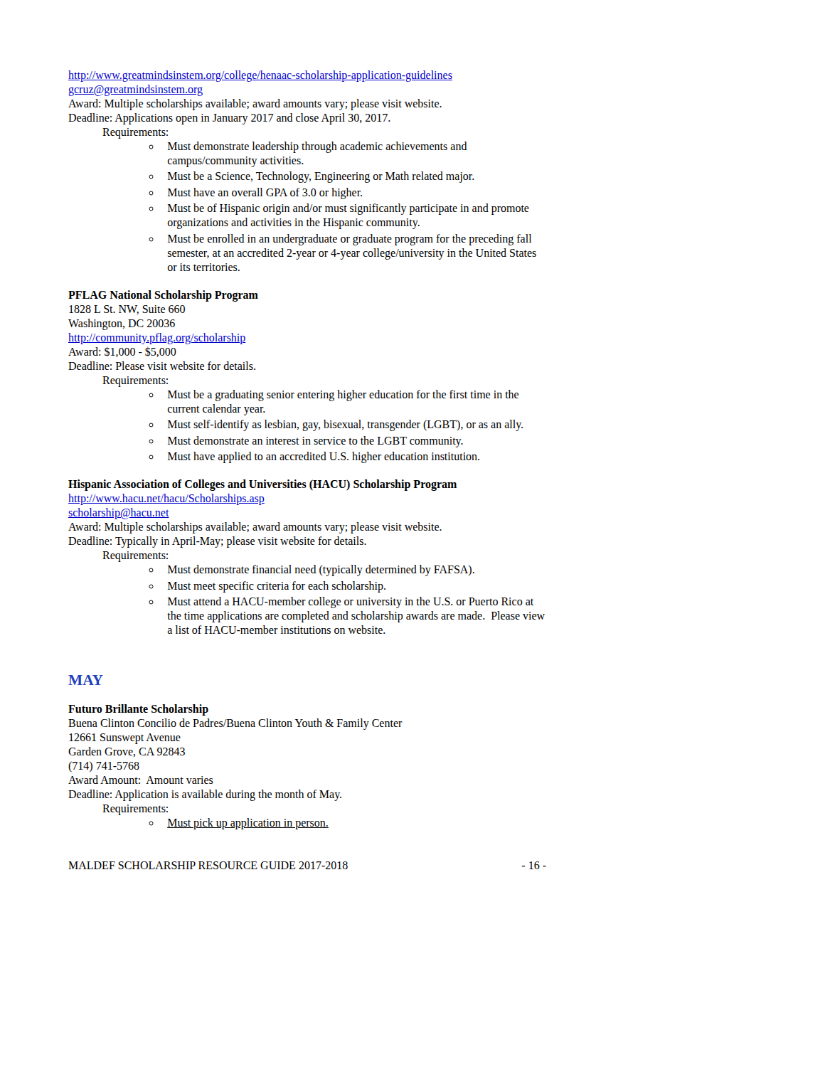http://www.greatmindsinstem.org/college/henaac-scholarship-application-guidelines
gcruz@greatmindsinstem.org
Award: Multiple scholarships available; award amounts vary; please visit website.
Deadline: Applications open in January 2017 and close April 30, 2017.
Requirements:
Must demonstrate leadership through academic achievements and campus/community activities.
Must be a Science, Technology, Engineering or Math related major.
Must have an overall GPA of 3.0 or higher.
Must be of Hispanic origin and/or must significantly participate in and promote organizations and activities in the Hispanic community.
Must be enrolled in an undergraduate or graduate program for the preceding fall semester, at an accredited 2-year or 4-year college/university in the United States or its territories.
PFLAG National Scholarship Program
1828 L St. NW, Suite 660
Washington, DC 20036
http://community.pflag.org/scholarship
Award: $1,000 - $5,000
Deadline: Please visit website for details.
Requirements:
Must be a graduating senior entering higher education for the first time in the current calendar year.
Must self-identify as lesbian, gay, bisexual, transgender (LGBT), or as an ally.
Must demonstrate an interest in service to the LGBT community.
Must have applied to an accredited U.S. higher education institution.
Hispanic Association of Colleges and Universities (HACU) Scholarship Program
http://www.hacu.net/hacu/Scholarships.asp
scholarship@hacu.net
Award: Multiple scholarships available; award amounts vary; please visit website.
Deadline: Typically in April-May; please visit website for details.
Requirements:
Must demonstrate financial need (typically determined by FAFSA).
Must meet specific criteria for each scholarship.
Must attend a HACU-member college or university in the U.S. or Puerto Rico at the time applications are completed and scholarship awards are made. Please view a list of HACU-member institutions on website.
MAY
Futuro Brillante Scholarship
Buena Clinton Concilio de Padres/Buena Clinton Youth & Family Center
12661 Sunswept Avenue
Garden Grove, CA 92843
(714) 741-5768
Award Amount: Amount varies
Deadline: Application is available during the month of May.
Requirements:
Must pick up application in person.
MALDEF SCHOLARSHIP RESOURCE GUIDE 2017-2018 - 16 -